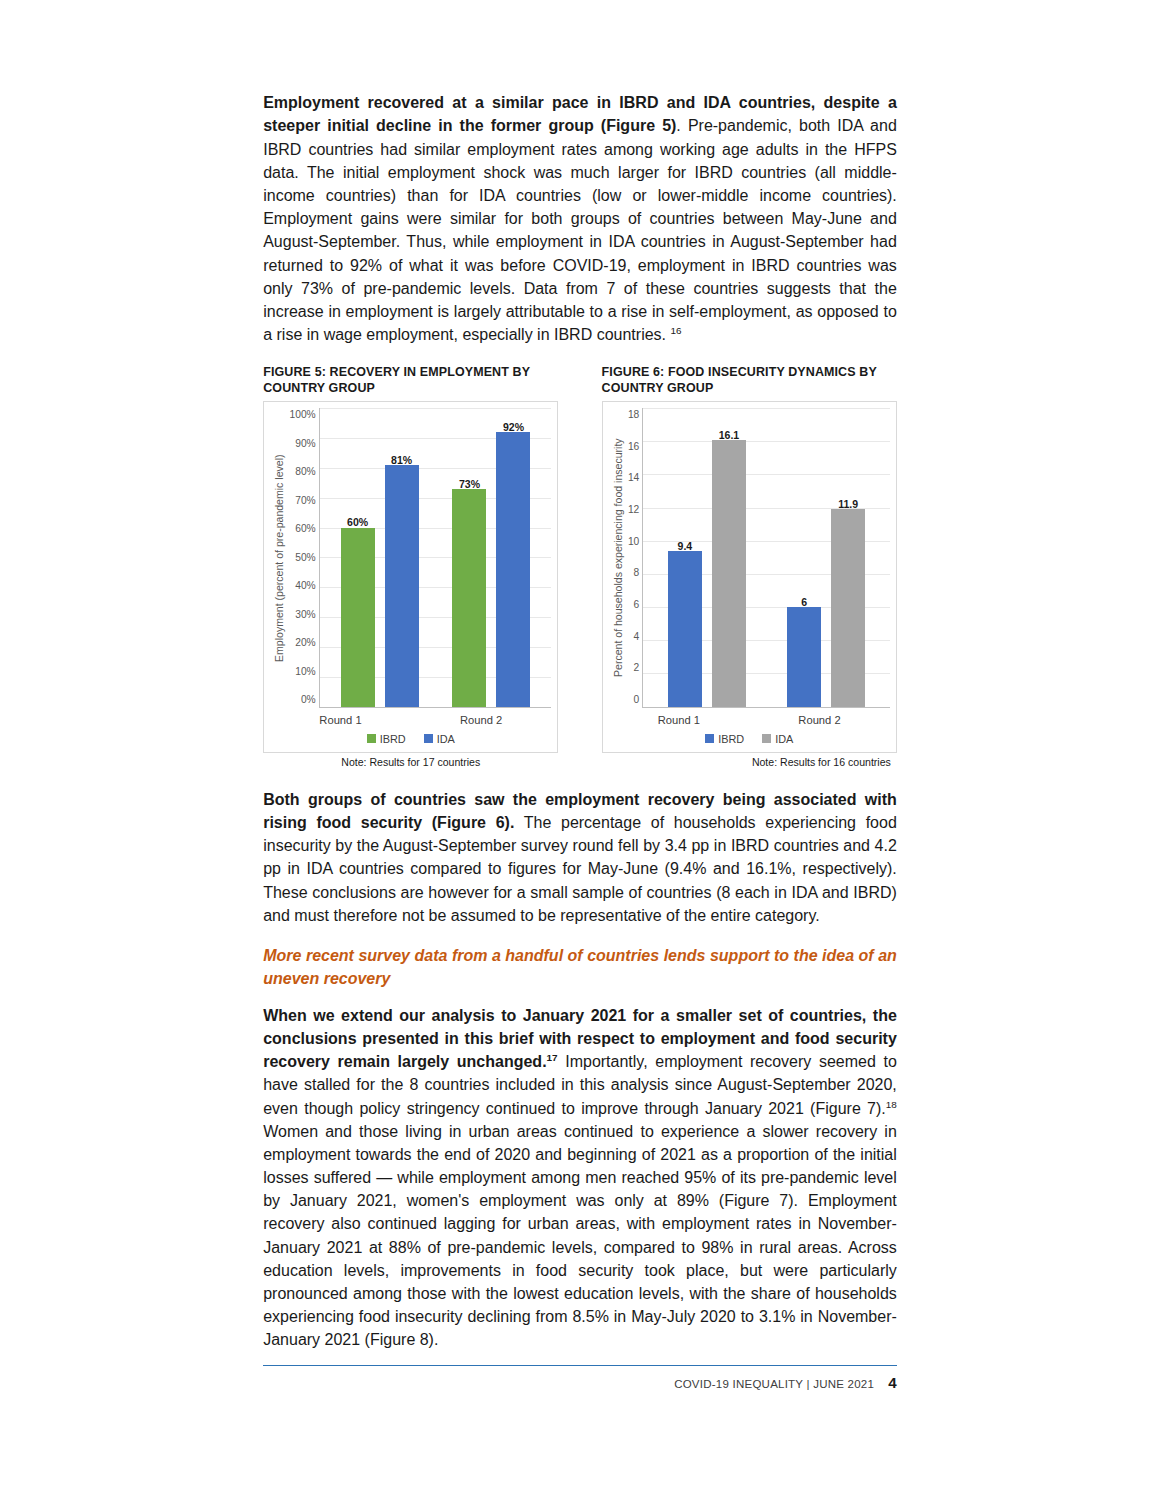Employment recovered at a similar pace in IBRD and IDA countries, despite a steeper initial decline in the former group (Figure 5). Pre-pandemic, both IDA and IBRD countries had similar employment rates among working age adults in the HFPS data. The initial employment shock was much larger for IBRD countries (all middle-income countries) than for IDA countries (low or lower-middle income countries). Employment gains were similar for both groups of countries between May-June and August-September. Thus, while employment in IDA countries in August-September had returned to 92% of what it was before COVID-19, employment in IBRD countries was only 73% of pre-pandemic levels. Data from 7 of these countries suggests that the increase in employment is largely attributable to a rise in self-employment, as opposed to a rise in wage employment, especially in IBRD countries. 16
FIGURE 5: RECOVERY IN EMPLOYMENT BY COUNTRY GROUP
Employment (percent of pre-pandemic level)
100%
90%
80%
70%
60%
50%
40%
30%
20%
10%
0%
60%
81%
73%
92%
Round 1 Round 2
IBRD IDA
Note: Results for 17 countries
FIGURE 6: FOOD INSECURITY DYNAMICS BY COUNTRY GROUP
Percent of households experiencing food insecurity
18
16
14
12
10
8
6
4
2
0
9.4
16.1
6
11.9
Round 1 Round 2
IBRD IDA
Note: Results for 16 countries
Both groups of countries saw the employment recovery being associated with rising food security (Figure 6). The percentage of households experiencing food insecurity by the August-September survey round fell by 3.4 pp in IBRD countries and 4.2 pp in IDA countries compared to figures for May-June (9.4% and 16.1%, respectively). These conclusions are however for a small sample of countries (8 each in IDA and IBRD) and must therefore not be assumed to be representative of the entire category.
More recent survey data from a handful of countries lends support to the idea of an uneven recovery
When we extend our analysis to January 2021 for a smaller set of countries, the conclusions presented in this brief with respect to employment and food security recovery remain largely unchanged.17 Importantly, employment recovery seemed to have stalled for the 8 countries included in this analysis since August-September 2020, even though policy stringency continued to improve through January 2021 (Figure 7).18 Women and those living in urban areas continued to experience a slower recovery in employment towards the end of 2020 and beginning of 2021 as a proportion of the initial losses suffered — while employment among men reached 95% of its pre-pandemic level by January 2021, women's employment was only at 89% (Figure 7). Employment recovery also continued lagging for urban areas, with employment rates in November-January 2021 at 88% of pre-pandemic levels, compared to 98% in rural areas. Across education levels, improvements in food security took place, but were particularly pronounced among those with the lowest education levels, with the share of households experiencing food insecurity declining from 8.5% in May-July 2020 to 3.1% in November-January 2021 (Figure 8).
COVID-19 INEQUALITY | JUNE 2021 4